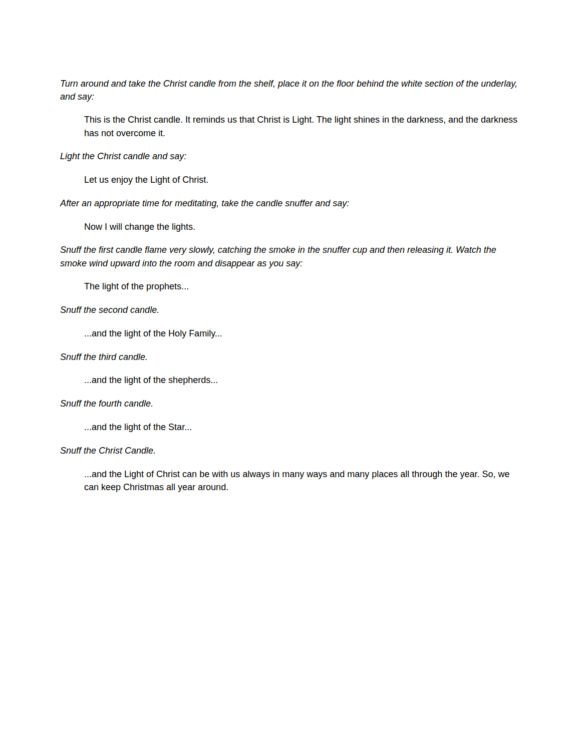Turn around and take the Christ candle from the shelf, place it on the floor behind the white section of the underlay, and say:
This is the Christ candle. It reminds us that Christ is Light. The light shines in the darkness, and the darkness has not overcome it.
Light the Christ candle and say:
Let us enjoy the Light of Christ.
After an appropriate time for meditating, take the candle snuffer and say:
Now I will change the lights.
Snuff the first candle flame very slowly, catching the smoke in the snuffer cup and then releasing it. Watch the smoke wind upward into the room and disappear as you say:
The light of the prophets...
Snuff the second candle.
...and the light of the Holy Family...
Snuff the third candle.
...and the light of the shepherds...
Snuff the fourth candle.
...and the light of the Star...
Snuff the Christ Candle.
...and the Light of Christ can be with us always in many ways and many places all through the year. So, we can keep Christmas all year around.